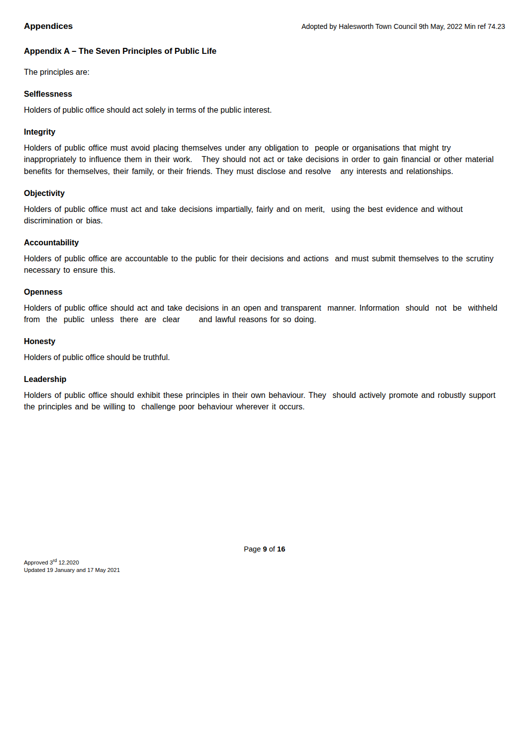Appendices
Adopted by Halesworth Town Council 9th May, 2022 Min ref 74.23
Appendix A – The Seven Principles of Public Life
The principles are:
Selflessness
Holders of public office should act solely in terms of the public interest.
Integrity
Holders of public office must avoid placing themselves under any obligation to people or organisations that might try inappropriately to influence them in their work. They should not act or take decisions in order to gain financial or other material benefits for themselves, their family, or their friends. They must disclose and resolve any interests and relationships.
Objectivity
Holders of public office must act and take decisions impartially, fairly and on merit, using the best evidence and without discrimination or bias.
Accountability
Holders of public office are accountable to the public for their decisions and actions and must submit themselves to the scrutiny necessary to ensure this.
Openness
Holders of public office should act and take decisions in an open and transparent manner. Information should not be withheld from the public unless there are clear and lawful reasons for so doing.
Honesty
Holders of public office should be truthful.
Leadership
Holders of public office should exhibit these principles in their own behaviour. They should actively promote and robustly support the principles and be willing to challenge poor behaviour wherever it occurs.
Page 9 of 16
Approved 3rd 12.2020
Updated 19 January and 17 May 2021